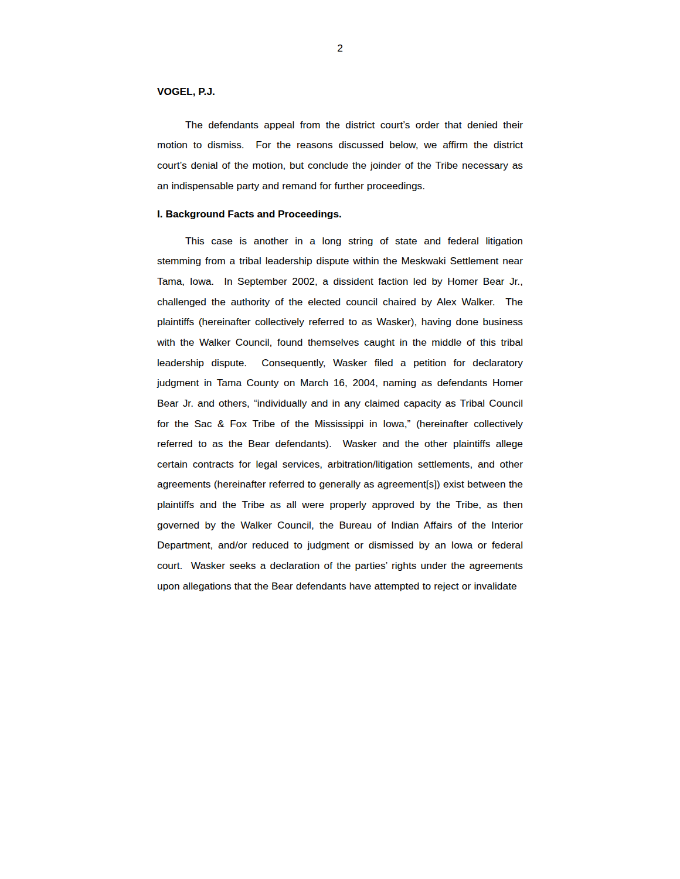2
VOGEL, P.J.
The defendants appeal from the district court’s order that denied their motion to dismiss. For the reasons discussed below, we affirm the district court’s denial of the motion, but conclude the joinder of the Tribe necessary as an indispensable party and remand for further proceedings.
I. Background Facts and Proceedings.
This case is another in a long string of state and federal litigation stemming from a tribal leadership dispute within the Meskwaki Settlement near Tama, Iowa. In September 2002, a dissident faction led by Homer Bear Jr., challenged the authority of the elected council chaired by Alex Walker. The plaintiffs (hereinafter collectively referred to as Wasker), having done business with the Walker Council, found themselves caught in the middle of this tribal leadership dispute. Consequently, Wasker filed a petition for declaratory judgment in Tama County on March 16, 2004, naming as defendants Homer Bear Jr. and others, “individually and in any claimed capacity as Tribal Council for the Sac & Fox Tribe of the Mississippi in Iowa,” (hereinafter collectively referred to as the Bear defendants). Wasker and the other plaintiffs allege certain contracts for legal services, arbitration/litigation settlements, and other agreements (hereinafter referred to generally as agreement[s]) exist between the plaintiffs and the Tribe as all were properly approved by the Tribe, as then governed by the Walker Council, the Bureau of Indian Affairs of the Interior Department, and/or reduced to judgment or dismissed by an Iowa or federal court. Wasker seeks a declaration of the parties’ rights under the agreements upon allegations that the Bear defendants have attempted to reject or invalidate